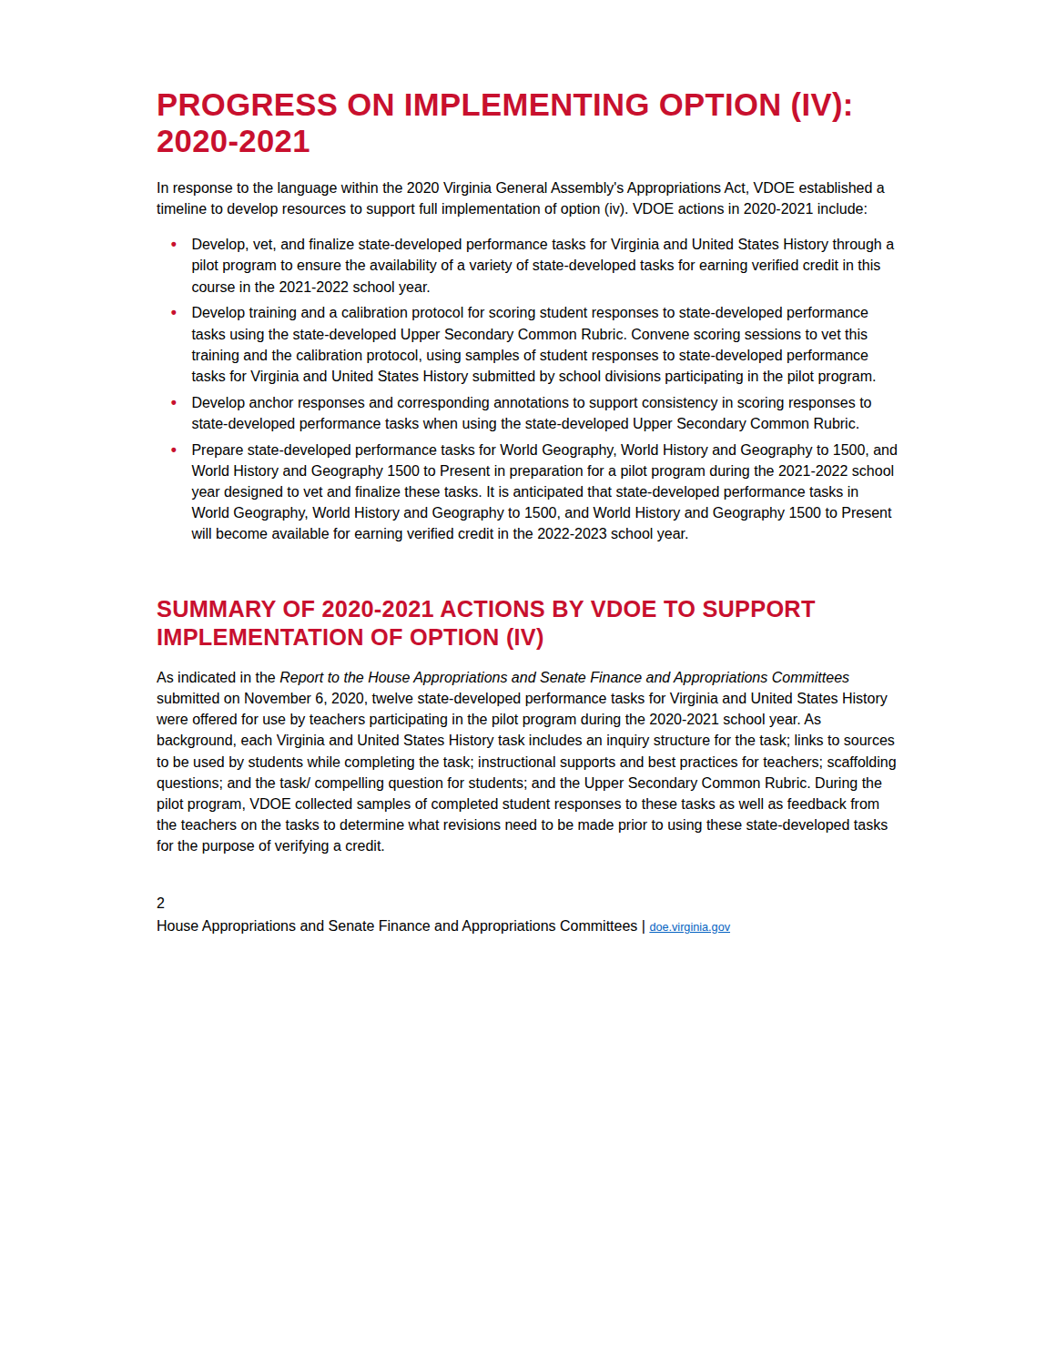PROGRESS ON IMPLEMENTING OPTION (IV): 2020-2021
In response to the language within the 2020 Virginia General Assembly's Appropriations Act, VDOE established a timeline to develop resources to support full implementation of option (iv). VDOE actions in 2020-2021 include:
Develop, vet, and finalize state-developed performance tasks for Virginia and United States History through a pilot program to ensure the availability of a variety of state-developed tasks for earning verified credit in this course in the 2021-2022 school year.
Develop training and a calibration protocol for scoring student responses to state-developed performance tasks using the state-developed Upper Secondary Common Rubric. Convene scoring sessions to vet this training and the calibration protocol, using samples of student responses to state-developed performance tasks for Virginia and United States History submitted by school divisions participating in the pilot program.
Develop anchor responses and corresponding annotations to support consistency in scoring responses to state-developed performance tasks when using the state-developed Upper Secondary Common Rubric.
Prepare state-developed performance tasks for World Geography, World History and Geography to 1500, and World History and Geography 1500 to Present in preparation for a pilot program during the 2021-2022 school year designed to vet and finalize these tasks. It is anticipated that state-developed performance tasks in World Geography, World History and Geography to 1500, and World History and Geography 1500 to Present will become available for earning verified credit in the 2022-2023 school year.
SUMMARY OF 2020-2021 ACTIONS BY VDOE TO SUPPORT IMPLEMENTATION OF OPTION (IV)
As indicated in the Report to the House Appropriations and Senate Finance and Appropriations Committees submitted on November 6, 2020, twelve state-developed performance tasks for Virginia and United States History were offered for use by teachers participating in the pilot program during the 2020-2021 school year. As background, each Virginia and United States History task includes an inquiry structure for the task; links to sources to be used by students while completing the task; instructional supports and best practices for teachers; scaffolding questions; and the task/ compelling question for students; and the Upper Secondary Common Rubric. During the pilot program, VDOE collected samples of completed student responses to these tasks as well as feedback from the teachers on the tasks to determine what revisions need to be made prior to using these state-developed tasks for the purpose of verifying a credit.
2
House Appropriations and Senate Finance and Appropriations Committees | doe.virginia.gov